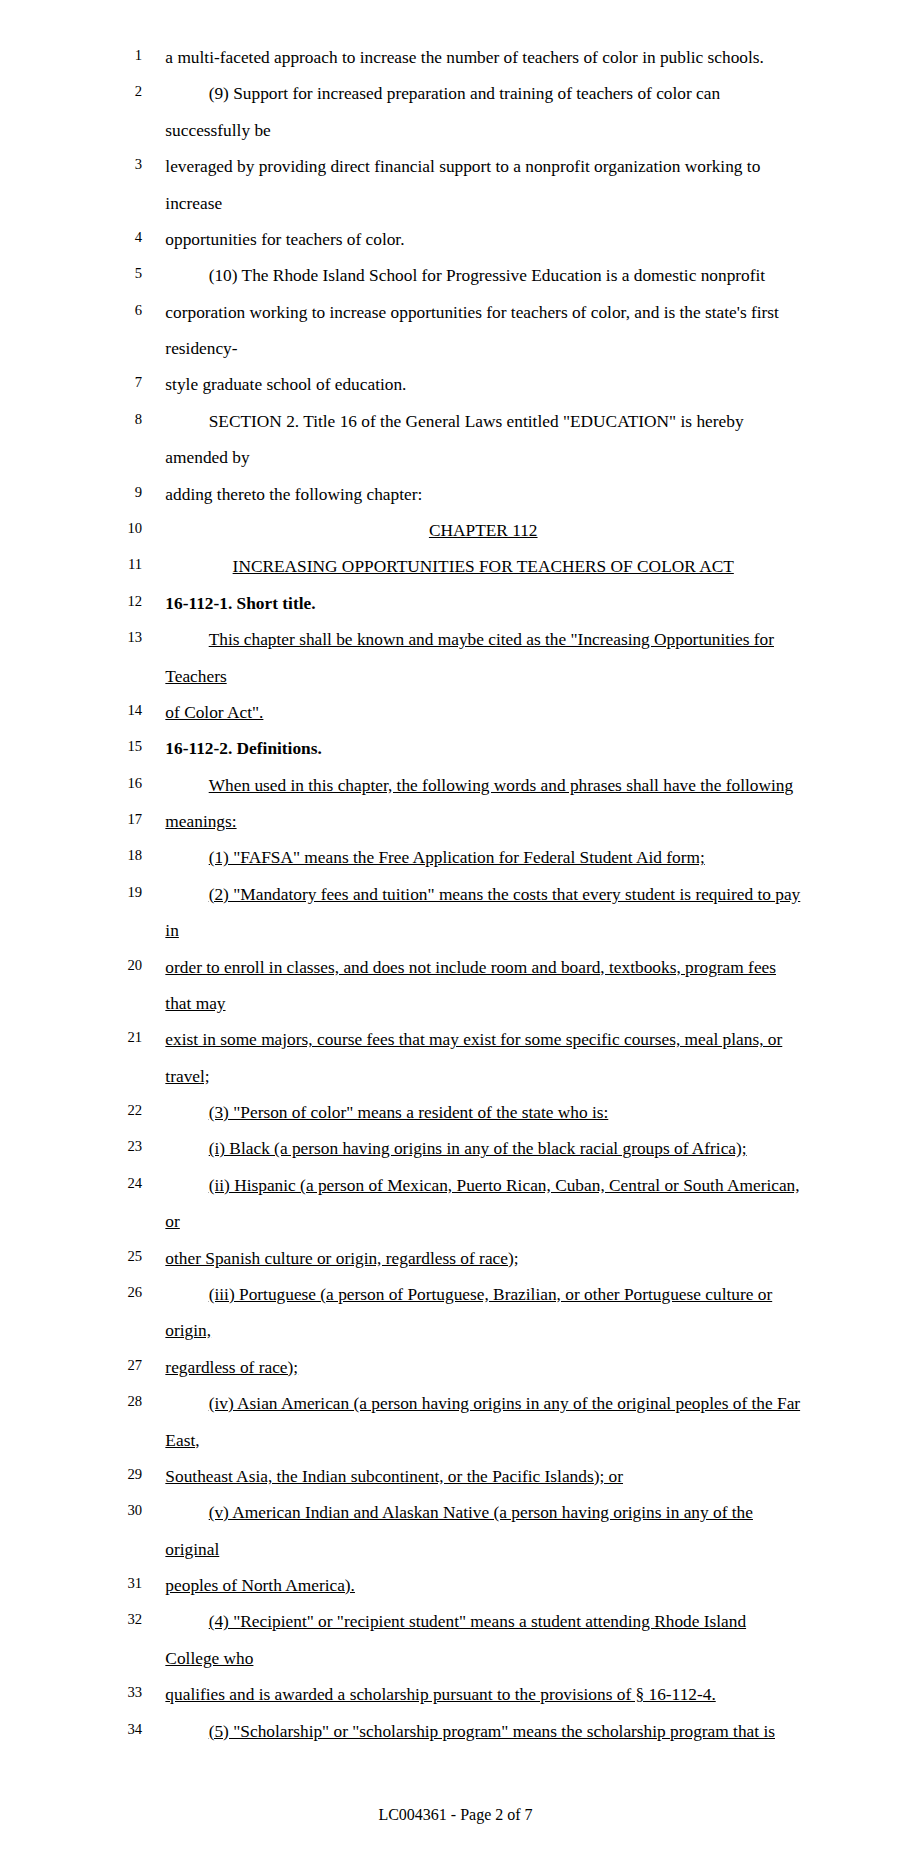a multi-faceted approach to increase the number of teachers of color in public schools.
(9) Support for increased preparation and training of teachers of color can successfully be
leveraged by providing direct financial support to a nonprofit organization working to increase
opportunities for teachers of color.
(10) The Rhode Island School for Progressive Education is a domestic nonprofit
corporation working to increase opportunities for teachers of color, and is the state's first residency-
style graduate school of education.
SECTION 2. Title 16 of the General Laws entitled "EDUCATION" is hereby amended by
adding thereto the following chapter:
CHAPTER 112
INCREASING OPPORTUNITIES FOR TEACHERS OF COLOR ACT
16-112-1. Short title.
This chapter shall be known and maybe cited as the "Increasing Opportunities for Teachers
of Color Act".
16-112-2. Definitions.
When used in this chapter, the following words and phrases shall have the following
meanings:
(1) "FAFSA" means the Free Application for Federal Student Aid form;
(2) "Mandatory fees and tuition" means the costs that every student is required to pay in
order to enroll in classes, and does not include room and board, textbooks, program fees that may
exist in some majors, course fees that may exist for some specific courses, meal plans, or travel;
(3) "Person of color" means a resident of the state who is:
(i) Black (a person having origins in any of the black racial groups of Africa);
(ii) Hispanic (a person of Mexican, Puerto Rican, Cuban, Central or South American, or
other Spanish culture or origin, regardless of race);
(iii) Portuguese (a person of Portuguese, Brazilian, or other Portuguese culture or origin,
regardless of race);
(iv) Asian American (a person having origins in any of the original peoples of the Far East,
Southeast Asia, the Indian subcontinent, or the Pacific Islands); or
(v) American Indian and Alaskan Native (a person having origins in any of the original
peoples of North America).
(4) "Recipient" or "recipient student" means a student attending Rhode Island College who
qualifies and is awarded a scholarship pursuant to the provisions of § 16-112-4.
(5) "Scholarship" or "scholarship program" means the scholarship program that is
LC004361 - Page 2 of 7